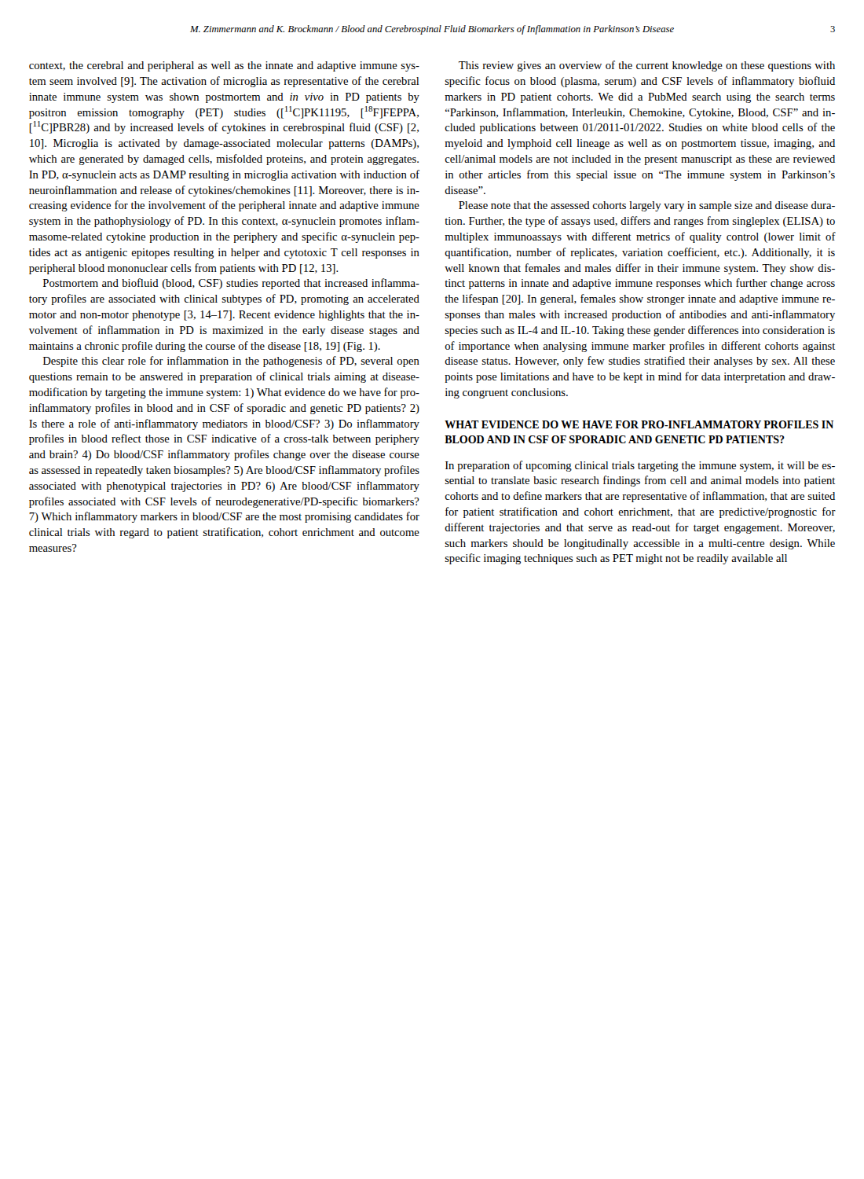M. Zimmermann and K. Brockmann / Blood and Cerebrospinal Fluid Biomarkers of Inflammation in Parkinson’s Disease 3
context, the cerebral and peripheral as well as the innate and adaptive immune system seem involved [9]. The activation of microglia as representative of the cerebral innate immune system was shown postmortem and in vivo in PD patients by positron emission tomography (PET) studies ([11C]PK11195, [18F]FEPPA, [11C]PBR28) and by increased levels of cytokines in cerebrospinal fluid (CSF) [2, 10]. Microglia is activated by damage-associated molecular patterns (DAMPs), which are generated by damaged cells, misfolded proteins, and protein aggregates. In PD, α-synuclein acts as DAMP resulting in microglia activation with induction of neuroinflammation and release of cytokines/chemokines [11]. Moreover, there is increasing evidence for the involvement of the peripheral innate and adaptive immune system in the pathophysiology of PD. In this context, α-synuclein promotes inflammasome-related cytokine production in the periphery and specific α-synuclein peptides act as antigenic epitopes resulting in helper and cytotoxic T cell responses in peripheral blood mononuclear cells from patients with PD [12, 13].
Postmortem and biofluid (blood, CSF) studies reported that increased inflammatory profiles are associated with clinical subtypes of PD, promoting an accelerated motor and non-motor phenotype [3, 14–17]. Recent evidence highlights that the involvement of inflammation in PD is maximized in the early disease stages and maintains a chronic profile during the course of the disease [18, 19] (Fig. 1).
Despite this clear role for inflammation in the pathogenesis of PD, several open questions remain to be answered in preparation of clinical trials aiming at disease-modification by targeting the immune system: 1) What evidence do we have for pro-inflammatory profiles in blood and in CSF of sporadic and genetic PD patients? 2) Is there a role of anti-inflammatory mediators in blood/CSF? 3) Do inflammatory profiles in blood reflect those in CSF indicative of a cross-talk between periphery and brain? 4) Do blood/CSF inflammatory profiles change over the disease course as assessed in repeatedly taken biosamples? 5) Are blood/CSF inflammatory profiles associated with phenotypical trajectories in PD? 6) Are blood/CSF inflammatory profiles associated with CSF levels of neurodegenerative/PD-specific biomarkers? 7) Which inflammatory markers in blood/CSF are the most promising candidates for clinical trials with regard to patient stratification, cohort enrichment and outcome measures?
This review gives an overview of the current knowledge on these questions with specific focus on blood (plasma, serum) and CSF levels of inflammatory biofluid markers in PD patient cohorts. We did a PubMed search using the search terms “Parkinson, Inflammation, Interleukin, Chemokine, Cytokine, Blood, CSF” and included publications between 01/2011-01/2022. Studies on white blood cells of the myeloid and lymphoid cell lineage as well as on postmortem tissue, imaging, and cell/animal models are not included in the present manuscript as these are reviewed in other articles from this special issue on “The immune system in Parkinson’s disease”.
Please note that the assessed cohorts largely vary in sample size and disease duration. Further, the type of assays used, differs and ranges from singleplex (ELISA) to multiplex immunoassays with different metrics of quality control (lower limit of quantification, number of replicates, variation coefficient, etc.). Additionally, it is well known that females and males differ in their immune system. They show distinct patterns in innate and adaptive immune responses which further change across the lifespan [20]. In general, females show stronger innate and adaptive immune responses than males with increased production of antibodies and anti-inflammatory species such as IL-4 and IL-10. Taking these gender differences into consideration is of importance when analysing immune marker profiles in different cohorts against disease status. However, only few studies stratified their analyses by sex. All these points pose limitations and have to be kept in mind for data interpretation and drawing congruent conclusions.
What evidence do we have for pro-inflammatory profiles in blood and in CSF of sporadic and genetic PD patients?
In preparation of upcoming clinical trials targeting the immune system, it will be essential to translate basic research findings from cell and animal models into patient cohorts and to define markers that are representative of inflammation, that are suited for patient stratification and cohort enrichment, that are predictive/prognostic for different trajectories and that serve as read-out for target engagement. Moreover, such markers should be longitudinally accessible in a multi-centre design. While specific imaging techniques such as PET might not be readily available all